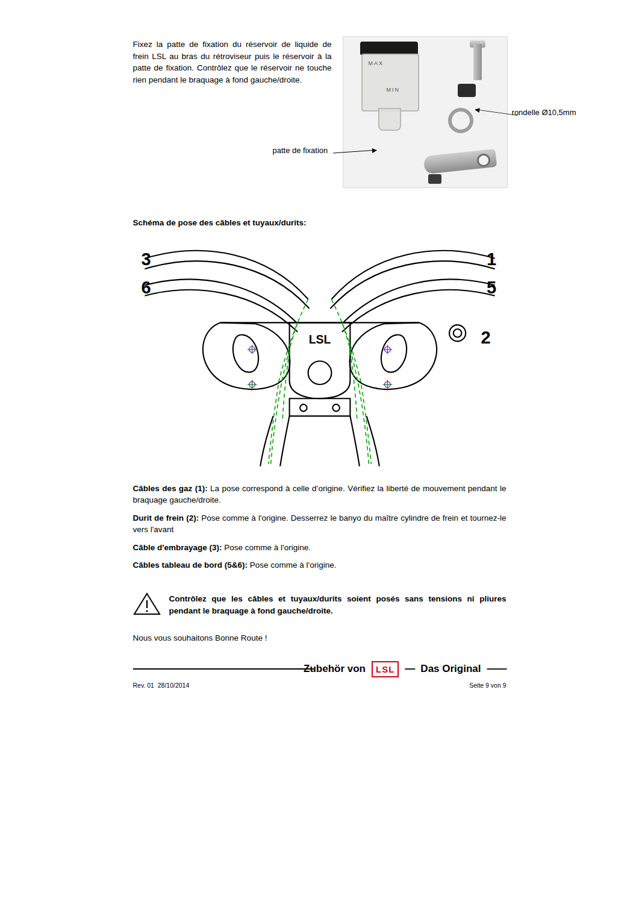Fixez la patte de fixation du réservoir de liquide de frein LSL au bras du rétroviseur puis le réservoir à la patte de fixation. Contrôlez que le réservoir ne touche rien pendant le braquage à fond gauche/droite.
MIN
rondelle Ø10,5mm patte de fixation
Schéma de pose des câbles et tuyaux/durits:
LSL 3 6 1 5 2
Câbles des gaz (1): La pose correspond à celle d’origine. Vérifiez la liberté de mouvement pendant le braquage gauche/droite.
Durit de frein (2): Pose comme à l'origine. Desserrez le banyo du maître cylindre de frein et tournez-le vers l'avant
Câble d'embrayage (3): Pose comme à l'origine.
Câbles tableau de bord (5&6): Pose comme à l'origine.
Contrôlez que les câbles et tuyaux/durits soient posés sans tensions ni pliures pendant le braquage à fond gauche/droite.
Nous vous souhaitons Bonne Route !
Zubehör von LSL — Das Original ——
Rev. 01 28/10/2014 Seite 9 von 9